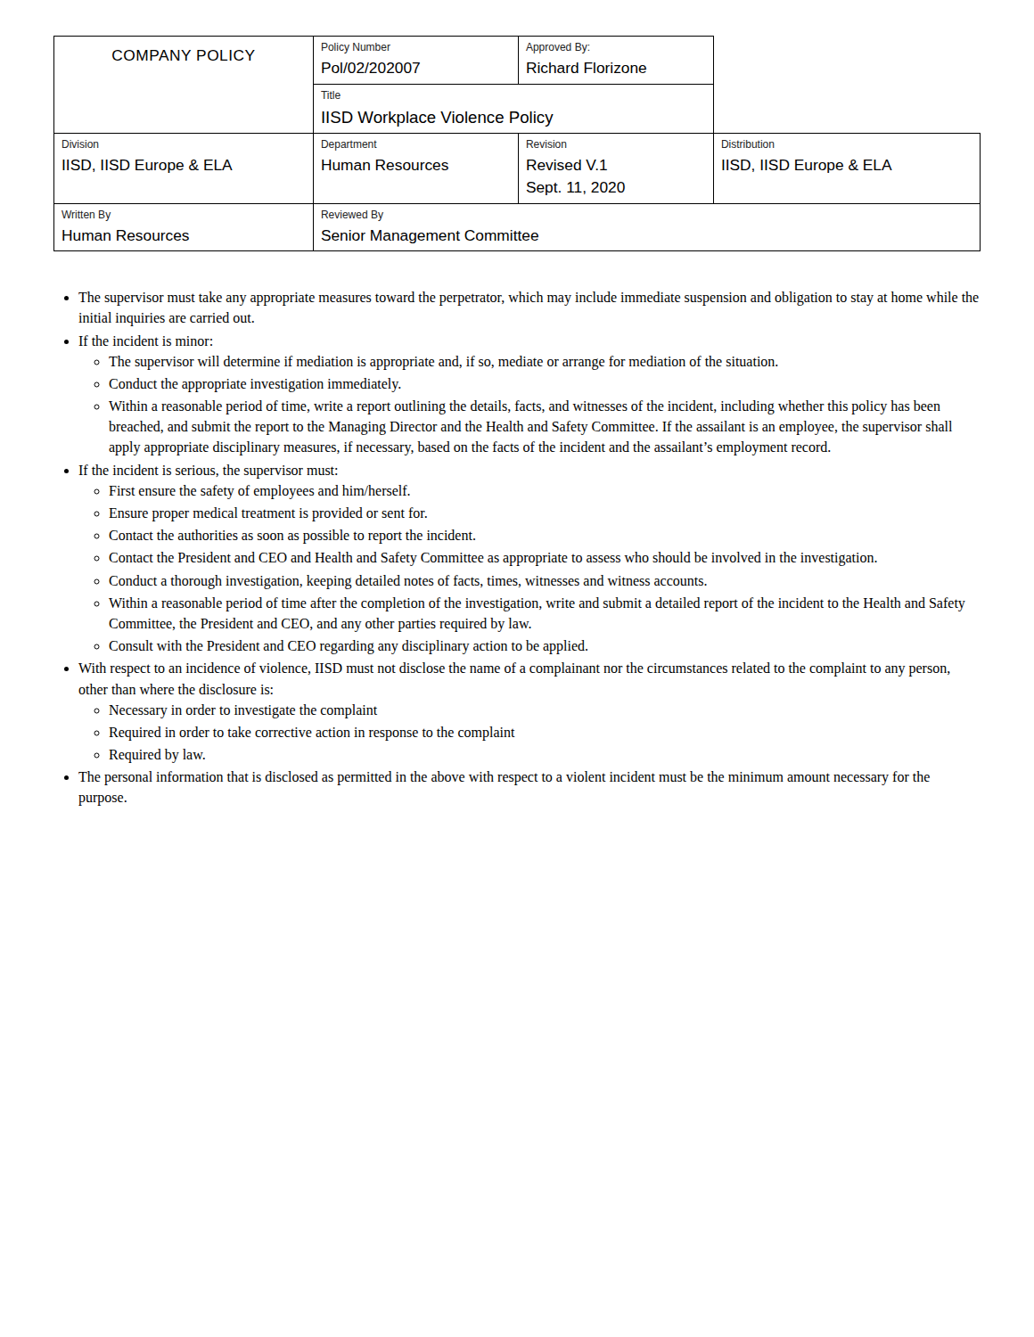| COMPANY POLICY | Policy Number Pol/02/202007 | Approved By: Richard Florizone |
| Title IISD Workplace Violence Policy |
| Division IISD, IISD Europe & ELA | Department Human Resources | Revision Revised V.1 Sept. 11, 2020 | Distribution IISD, IISD Europe & ELA |
| Written By Human Resources | Reviewed By Senior Management Committee |
The supervisor must take any appropriate measures toward the perpetrator, which may include immediate suspension and obligation to stay at home while the initial inquiries are carried out.
If the incident is minor:
The supervisor will determine if mediation is appropriate and, if so, mediate or arrange for mediation of the situation.
Conduct the appropriate investigation immediately.
Within a reasonable period of time, write a report outlining the details, facts, and witnesses of the incident, including whether this policy has been breached, and submit the report to the Managing Director and the Health and Safety Committee. If the assailant is an employee, the supervisor shall apply appropriate disciplinary measures, if necessary, based on the facts of the incident and the assailant’s employment record.
If the incident is serious, the supervisor must:
First ensure the safety of employees and him/herself.
Ensure proper medical treatment is provided or sent for.
Contact the authorities as soon as possible to report the incident.
Contact the President and CEO and Health and Safety Committee as appropriate to assess who should be involved in the investigation.
Conduct a thorough investigation, keeping detailed notes of facts, times, witnesses and witness accounts.
Within a reasonable period of time after the completion of the investigation, write and submit a detailed report of the incident to the Health and Safety Committee, the President and CEO, and any other parties required by law.
Consult with the President and CEO regarding any disciplinary action to be applied.
With respect to an incidence of violence, IISD must not disclose the name of a complainant nor the circumstances related to the complaint to any person, other than where the disclosure is:
Necessary in order to investigate the complaint
Required in order to take corrective action in response to the complaint
Required by law.
The personal information that is disclosed as permitted in the above with respect to a violent incident must be the minimum amount necessary for the purpose.